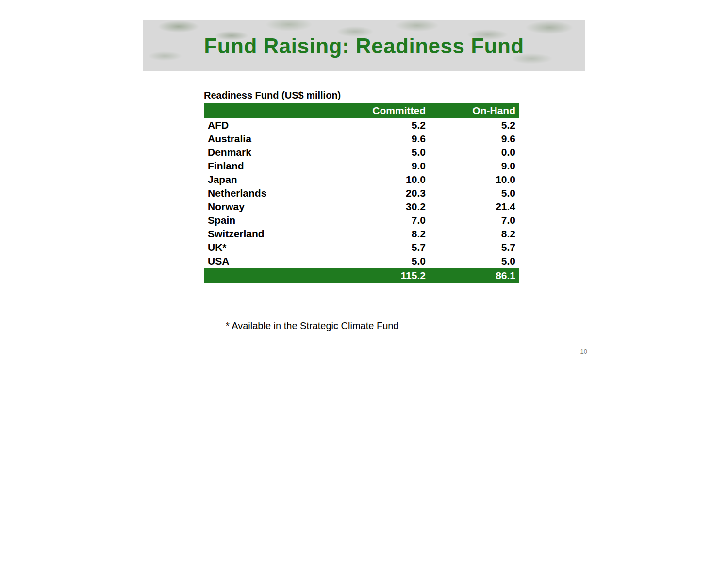Fund Raising: Readiness Fund
Readiness Fund (US$ million)
| | Committed | On-Hand |
| --- | --- | --- |
| AFD | 5.2 | 5.2 |
| Australia | 9.6 | 9.6 |
| Denmark | 5.0 | 0.0 |
| Finland | 9.0 | 9.0 |
| Japan | 10.0 | 10.0 |
| Netherlands | 20.3 | 5.0 |
| Norway | 30.2 | 21.4 |
| Spain | 7.0 | 7.0 |
| Switzerland | 8.2 | 8.2 |
| UK* | 5.7 | 5.7 |
| USA | 5.0 | 5.0 |
| | 115.2 | 86.1 |
* Available in the Strategic Climate Fund
10